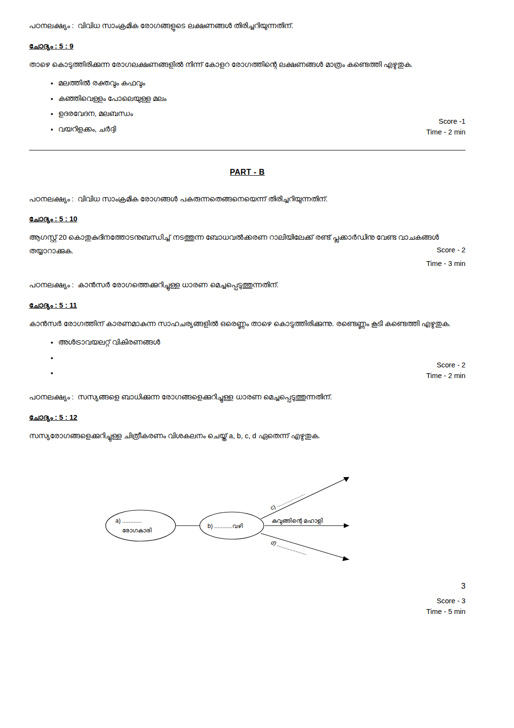പഠനലക്ഷ്യം : വിവിധ സാംക്രമിക രോഗങ്ങളുടെ ലക്ഷണങ്ങൾ തിരിച്ചറിയുന്നതിന്.
ചോദ്യം : 5 : 9
താഴെ കൊടുത്തിരിക്കുന്ന രോഗലക്ഷണങ്ങളിൽ നിന്ന് കോളറ രോഗത്തിന്റെ ലക്ഷണങ്ങൾ മാത്രം കണ്ടെത്തി എഴുതുക.
മലത്തിൽ രക്തവും കഫവും
കഞ്ഞിവെള്ളം പോലെയുള്ള മലം
ഉദരവേദന, മലബന്ധം
വയറിളക്കം, ചർദ്ദി
Score -1
Time - 2 min
PART - B
പഠനലക്ഷ്യം : വിവിധ സാംക്രമിക രോഗങ്ങൾ പകരുന്നതെങ്ങനെയെന്ന് തിരിച്ചറിയുന്നതിന്.
ചോദ്യം : 5 : 10
ആഗസ്റ്റ് 20 കൊതുകുദിനത്തോടനുബന്ധിച്ച് നടത്തുന്ന ബോധവൽക്കരണ റാലിയിലേക്ക് രണ്ട് പ്ലക്കാർഡിനു വേണ്ട വാചകങ്ങൾ തയ്യാറാക്കുക. Score - 2
Time - 3 min
പഠനലക്ഷ്യം : കാൻസർ രോഗത്തെക്കുറിച്ചുള്ള ധാരണ മെച്ചപ്പെടുത്തുന്നതിന്.
ചോദ്യം : 5 : 11
കാൻസർ രോഗത്തിന് കാരണമാകുന്ന സാഹചര്യങ്ങളിൽ ഒരെണ്ണം താഴെ കൊടുത്തിരിക്കുന്നു. രണ്ടെണ്ണം കൂടി കണ്ടെത്തി എഴുതുക.
അൾട്രാവയലറ്റ് വികിരണങ്ങൾ
Score - 2
Time - 2 min
പഠനലക്ഷ്യം : സസ്യങ്ങളെ ബാധിക്കുന്ന രോഗങ്ങളെക്കുറിച്ചുള്ള ധാരണ മെച്ചപ്പെടുത്തുന്നതിന്.
ചോദ്യം : 5 : 12
സസ്യരോഗങ്ങളെക്കുറിച്ചുള്ള ചിത്രീകരണം വിശകലനം ചെയ്ത് a, b, c, d ഏതെന്ന് എഴുതുക.
a) ............ രോഗകാരി b) ...........വഴി c) ................... കവുങ്ങിന്റെ മഹാളി d) ...................
3
Score - 3
Time - 5 min